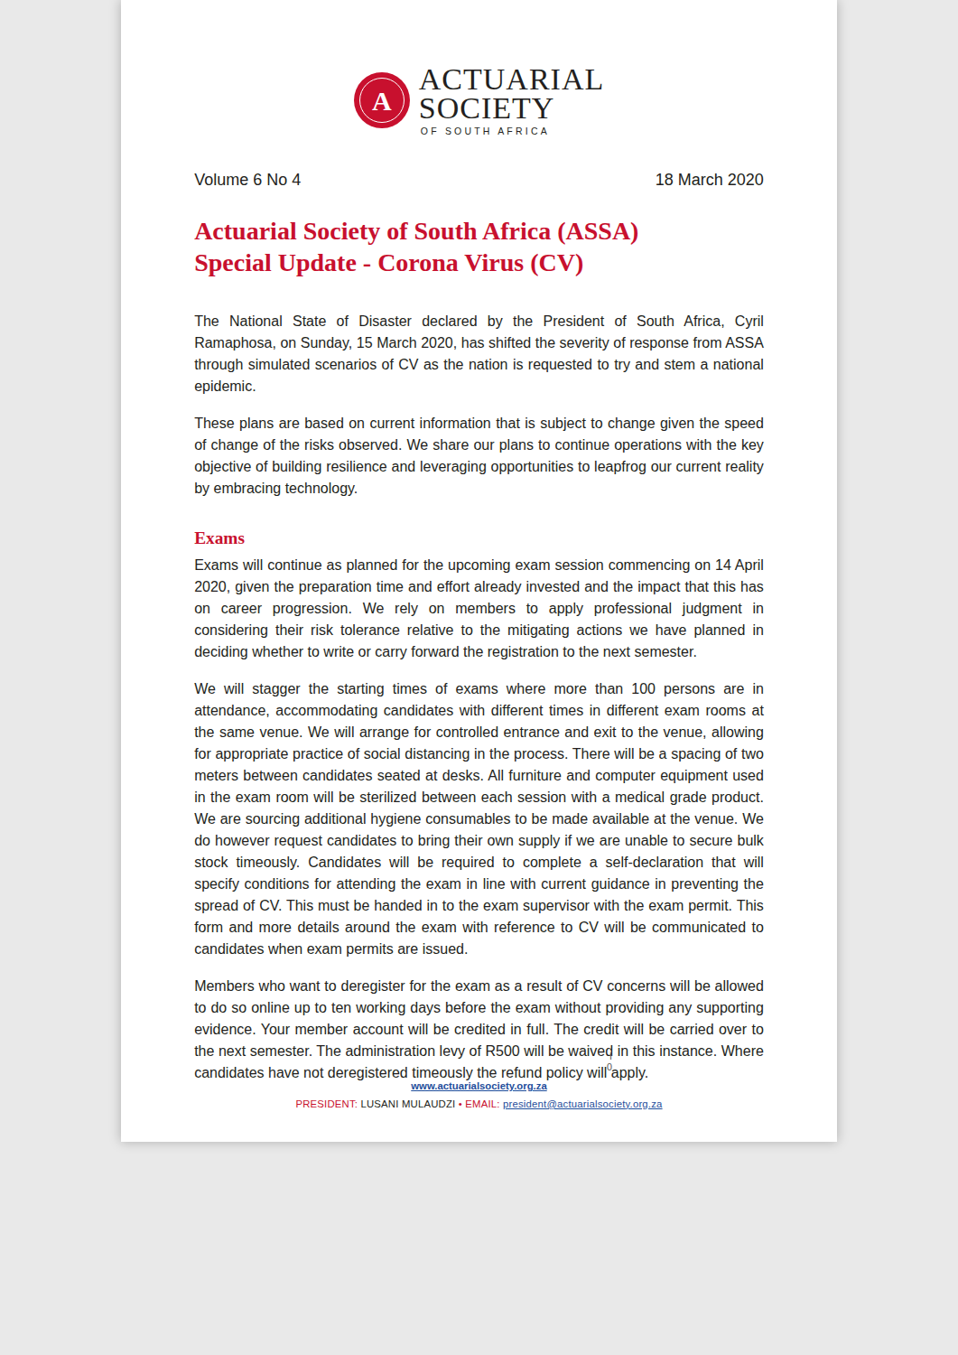ACTUARIAL SOCIETY OF SOUTH AFRICA
Volume 6 No 4 18 March 2020
Actuarial Society of South Africa (ASSA)
Special Update - Corona Virus (CV)
The National State of Disaster declared by the President of South Africa, Cyril Ramaphosa, on Sunday, 15 March 2020, has shifted the severity of response from ASSA through simulated scenarios of CV as the nation is requested to try and stem a national epidemic.
These plans are based on current information that is subject to change given the speed of change of the risks observed. We share our plans to continue operations with the key objective of building resilience and leveraging opportunities to leapfrog our current reality by embracing technology.
Exams
Exams will continue as planned for the upcoming exam session commencing on 14 April 2020, given the preparation time and effort already invested and the impact that this has on career progression. We rely on members to apply professional judgment in considering their risk tolerance relative to the mitigating actions we have planned in deciding whether to write or carry forward the registration to the next semester.
We will stagger the starting times of exams where more than 100 persons are in attendance, accommodating candidates with different times in different exam rooms at the same venue. We will arrange for controlled entrance and exit to the venue, allowing for appropriate practice of social distancing in the process. There will be a spacing of two meters between candidates seated at desks. All furniture and computer equipment used in the exam room will be sterilized between each session with a medical grade product. We are sourcing additional hygiene consumables to be made available at the venue. We do however request candidates to bring their own supply if we are unable to secure bulk stock timeously. Candidates will be required to complete a self-declaration that will specify conditions for attending the exam in line with current guidance in preventing the spread of CV. This must be handed in to the exam supervisor with the exam permit. This form and more details around the exam with reference to CV will be communicated to candidates when exam permits are issued.
Members who want to deregister for the exam as a result of CV concerns will be allowed to do so online up to ten working days before the exam without providing any supporting evidence. Your member account will be credited in full. The credit will be carried over to the next semester. The administration levy of R500 will be waived in this instance. Where candidates have not deregistered timeously the refund policy will apply.
I
0
www.actuarialsociety.org.za
PRESIDENT: LUSANI MULAUDZI • EMAIL: president@actuarialsociety.org.za